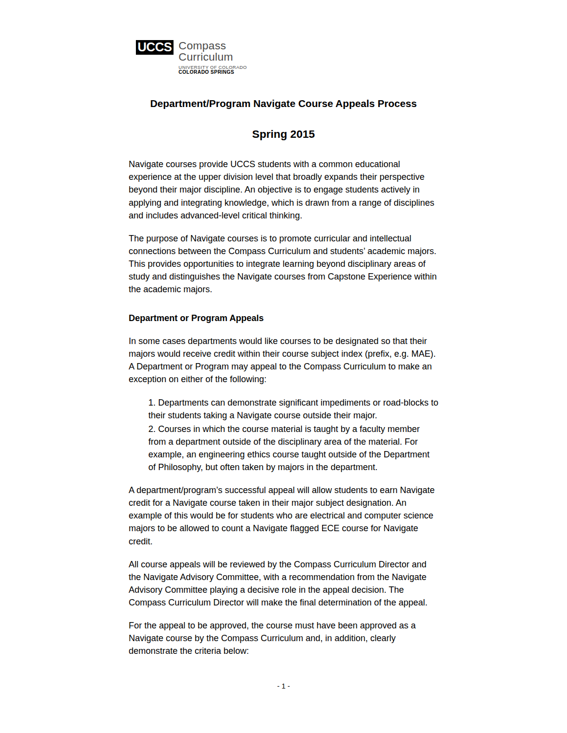UCCS
Compass
Curriculum
UNIVERSITY OF COLORADO
COLORADO SPRINGS
Department/Program Navigate Course Appeals Process
Spring 2015
Navigate courses provide UCCS students with a common educational experience at the upper division level that broadly expands their perspective beyond their major discipline. An objective is to engage students actively in applying and integrating knowledge, which is drawn from a range of disciplines and includes advanced-level critical thinking.
The purpose of Navigate courses is to promote curricular and intellectual connections between the Compass Curriculum and students’ academic majors. This provides opportunities to integrate learning beyond disciplinary areas of study and distinguishes the Navigate courses from Capstone Experience within the academic majors.
Department or Program Appeals
In some cases departments would like courses to be designated so that their majors would receive credit within their course subject index (prefix, e.g. MAE). A Department or Program may appeal to the Compass Curriculum to make an exception on either of the following:
1. Departments can demonstrate significant impediments or road-blocks to their students taking a Navigate course outside their major.
2. Courses in which the course material is taught by a faculty member from a department outside of the disciplinary area of the material. For example, an engineering ethics course taught outside of the Department of Philosophy, but often taken by majors in the department.
A department/program’s successful appeal will allow students to earn Navigate credit for a Navigate course taken in their major subject designation. An example of this would be for students who are electrical and computer science majors to be allowed to count a Navigate flagged ECE course for Navigate credit.
All course appeals will be reviewed by the Compass Curriculum Director and the Navigate Advisory Committee, with a recommendation from the Navigate Advisory Committee playing a decisive role in the appeal decision. The Compass Curriculum Director will make the final determination of the appeal.
For the appeal to be approved, the course must have been approved as a Navigate course by the Compass Curriculum and, in addition, clearly demonstrate the criteria below:
- 1 -